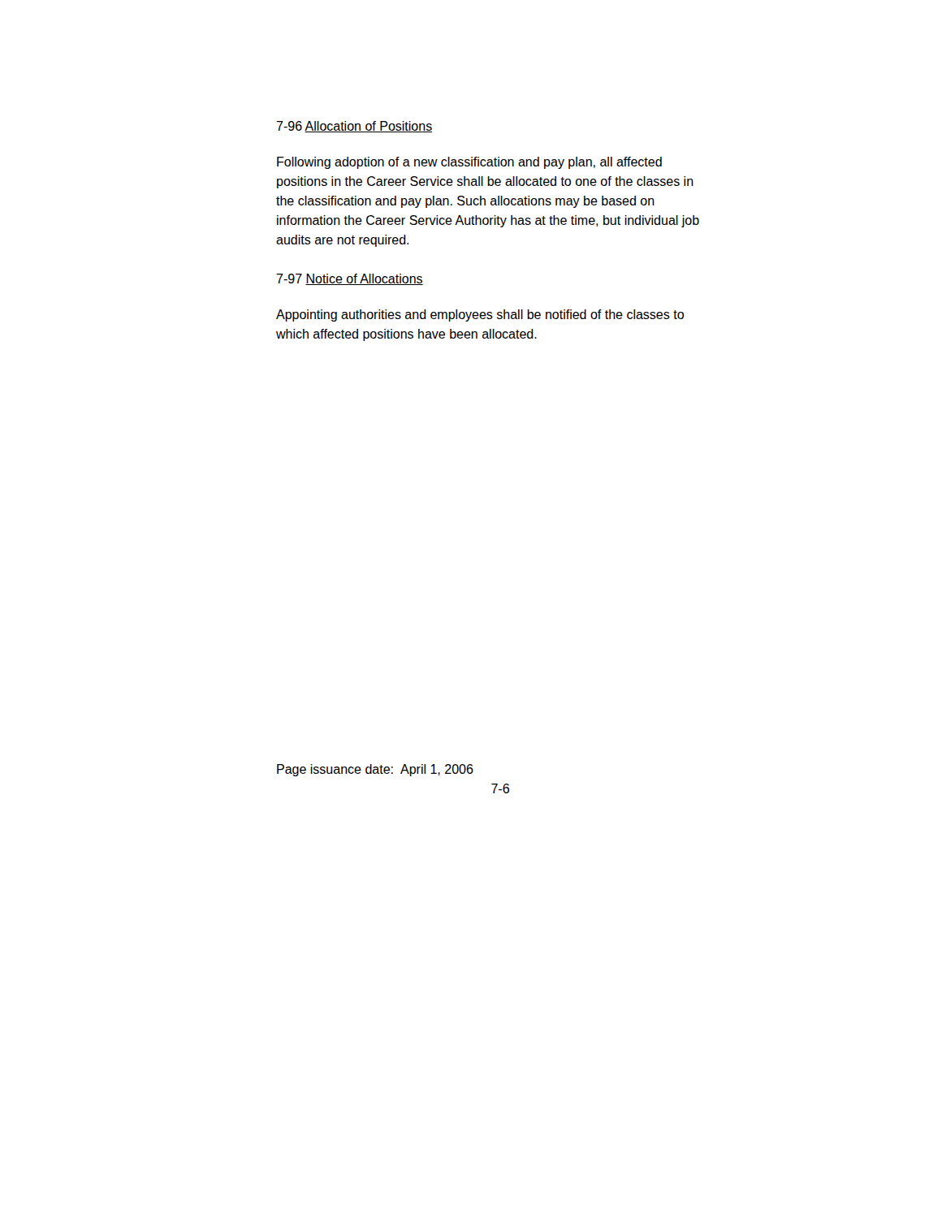7-96 Allocation of Positions
Following adoption of a new classification and pay plan, all affected positions in the Career Service shall be allocated to one of the classes in the classification and pay plan. Such allocations may be based on information the Career Service Authority has at the time, but individual job audits are not required.
7-97 Notice of Allocations
Appointing authorities and employees shall be notified of the classes to which affected positions have been allocated.
Page issuance date: April 1, 2006
7-6